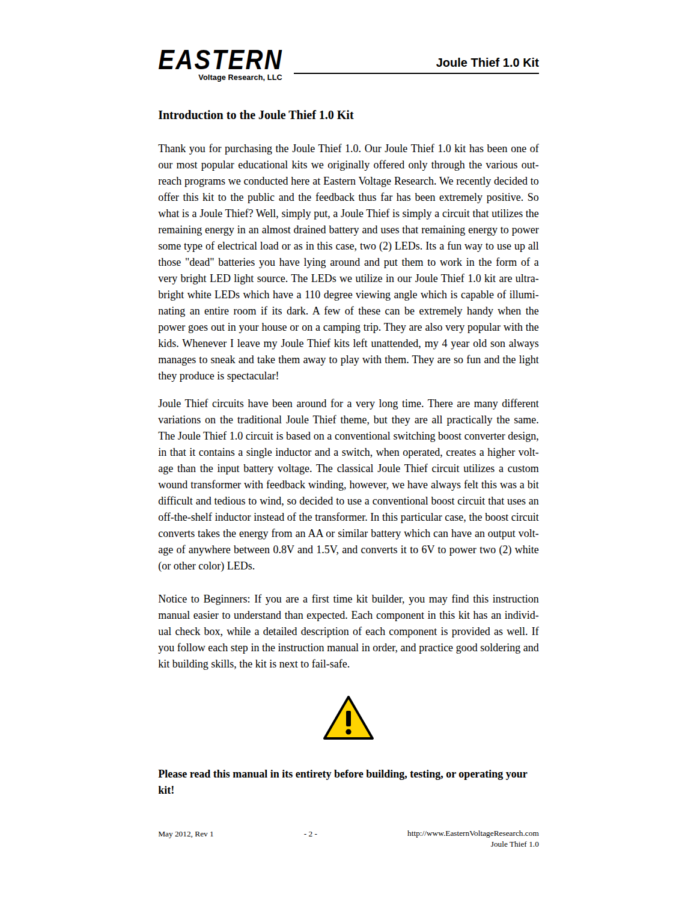EASTERN
Voltage Research, LLC
Joule Thief 1.0 Kit
Introduction to the Joule Thief 1.0 Kit
Thank you for purchasing the Joule Thief 1.0. Our Joule Thief 1.0 kit has been one of our most popular educational kits we originally offered only through the various outreach programs we conducted here at Eastern Voltage Research. We recently decided to offer this kit to the public and the feedback thus far has been extremely positive. So what is a Joule Thief? Well, simply put, a Joule Thief is simply a circuit that utilizes the remaining energy in an almost drained battery and uses that remaining energy to power some type of electrical load or as in this case, two (2) LEDs. Its a fun way to use up all those "dead" batteries you have lying around and put them to work in the form of a very bright LED light source. The LEDs we utilize in our Joule Thief 1.0 kit are ultrabright white LEDs which have a 110 degree viewing angle which is capable of illuminating an entire room if its dark. A few of these can be extremely handy when the power goes out in your house or on a camping trip. They are also very popular with the kids. Whenever I leave my Joule Thief kits left unattended, my 4 year old son always manages to sneak and take them away to play with them. They are so fun and the light they produce is spectacular!
Joule Thief circuits have been around for a very long time. There are many different variations on the traditional Joule Thief theme, but they are all practically the same. The Joule Thief 1.0 circuit is based on a conventional switching boost converter design, in that it contains a single inductor and a switch, when operated, creates a higher voltage than the input battery voltage. The classical Joule Thief circuit utilizes a custom wound transformer with feedback winding, however, we have always felt this was a bit difficult and tedious to wind, so decided to use a conventional boost circuit that uses an off-the-shelf inductor instead of the transformer. In this particular case, the boost circuit converts takes the energy from an AA or similar battery which can have an output voltage of anywhere between 0.8V and 1.5V, and converts it to 6V to power two (2) white (or other color) LEDs.
Notice to Beginners: If you are a first time kit builder, you may find this instruction manual easier to understand than expected. Each component in this kit has an individual check box, while a detailed description of each component is provided as well. If you follow each step in the instruction manual in order, and practice good soldering and kit building skills, the kit is next to fail-safe.
Please read this manual in its entirety before building, testing, or operating your kit!
May 2012, Rev 1
- 2 -
http://www.EasternVoltageResearch.com
Joule Thief 1.0